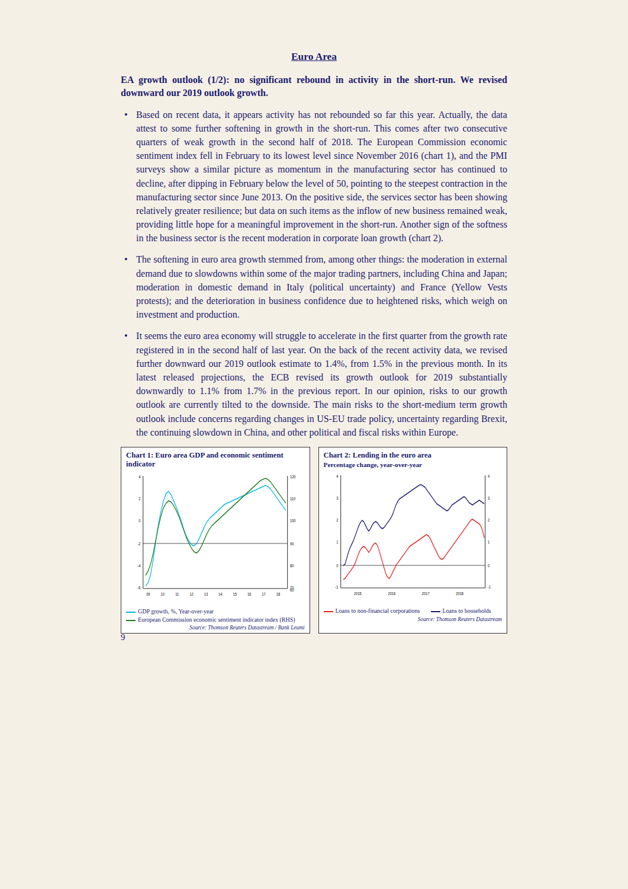Euro Area
EA growth outlook (1/2): no significant rebound in activity in the short-run. We revised downward our 2019 outlook growth.
Based on recent data, it appears activity has not rebounded so far this year. Actually, the data attest to some further softening in growth in the short-run. This comes after two consecutive quarters of weak growth in the second half of 2018. The European Commission economic sentiment index fell in February to its lowest level since November 2016 (chart 1), and the PMI surveys show a similar picture as momentum in the manufacturing sector has continued to decline, after dipping in February below the level of 50, pointing to the steepest contraction in the manufacturing sector since June 2013. On the positive side, the services sector has been showing relatively greater resilience; but data on such items as the inflow of new business remained weak, providing little hope for a meaningful improvement in the short-run. Another sign of the softness in the business sector is the recent moderation in corporate loan growth (chart 2).
The softening in euro area growth stemmed from, among other things: the moderation in external demand due to slowdowns within some of the major trading partners, including China and Japan; moderation in domestic demand in Italy (political uncertainty) and France (Yellow Vests protests); and the deterioration in business confidence due to heightened risks, which weigh on investment and production.
It seems the euro area economy will struggle to accelerate in the first quarter from the growth rate registered in in the second half of last year. On the back of the recent activity data, we revised further downward our 2019 outlook estimate to 1.4%, from 1.5% in the previous month. In its latest released projections, the ECB revised its growth outlook for 2019 substantially downwardly to 1.1% from 1.7% in the previous report. In our opinion, risks to our growth outlook are currently tilted to the downside. The main risks to the short-medium term growth outlook include concerns regarding changes in US-EU trade policy, uncertainty regarding Brexit, the continuing slowdown in China, and other political and fiscal risks within Europe.
Chart 1: Euro area GDP and economic sentiment indicator
4 2 0 -2 -4 -6 120 110 100 90 80 70 60 09 10 11 12 13 14 15 16 17 18
GDP growth, %, Year-over-year
European Commission economic sentiment indicator index (RHS)
Source: Thomson Reuters Datastream / Bank Leumi
Chart 2: Lending in the euro area
Percentage change, year-over-year
4 3 2 1 0 -1 4 3 2 1 0 -1 2015 2016 2017 2018
Loans to non-financial corporations Loans to households
Source: Thomson Reuters Datastream
9